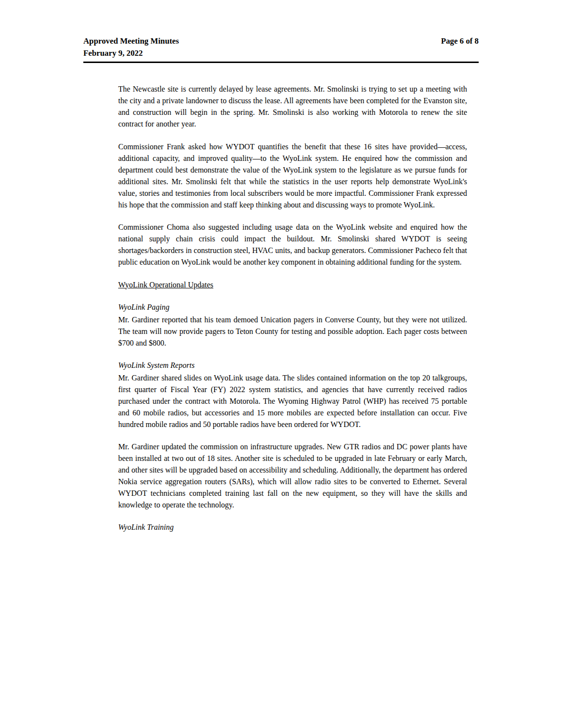Approved Meeting Minutes
February 9, 2022
Page 6 of 8
The Newcastle site is currently delayed by lease agreements. Mr. Smolinski is trying to set up a meeting with the city and a private landowner to discuss the lease. All agreements have been completed for the Evanston site, and construction will begin in the spring. Mr. Smolinski is also working with Motorola to renew the site contract for another year.
Commissioner Frank asked how WYDOT quantifies the benefit that these 16 sites have provided—access, additional capacity, and improved quality—to the WyoLink system. He enquired how the commission and department could best demonstrate the value of the WyoLink system to the legislature as we pursue funds for additional sites. Mr. Smolinski felt that while the statistics in the user reports help demonstrate WyoLink's value, stories and testimonies from local subscribers would be more impactful. Commissioner Frank expressed his hope that the commission and staff keep thinking about and discussing ways to promote WyoLink.
Commissioner Choma also suggested including usage data on the WyoLink website and enquired how the national supply chain crisis could impact the buildout. Mr. Smolinski shared WYDOT is seeing shortages/backorders in construction steel, HVAC units, and backup generators. Commissioner Pacheco felt that public education on WyoLink would be another key component in obtaining additional funding for the system.
WyoLink Operational Updates
WyoLink Paging
Mr. Gardiner reported that his team demoed Unication pagers in Converse County, but they were not utilized. The team will now provide pagers to Teton County for testing and possible adoption. Each pager costs between $700 and $800.
WyoLink System Reports
Mr. Gardiner shared slides on WyoLink usage data. The slides contained information on the top 20 talkgroups, first quarter of Fiscal Year (FY) 2022 system statistics, and agencies that have currently received radios purchased under the contract with Motorola. The Wyoming Highway Patrol (WHP) has received 75 portable and 60 mobile radios, but accessories and 15 more mobiles are expected before installation can occur. Five hundred mobile radios and 50 portable radios have been ordered for WYDOT.
Mr. Gardiner updated the commission on infrastructure upgrades. New GTR radios and DC power plants have been installed at two out of 18 sites. Another site is scheduled to be upgraded in late February or early March, and other sites will be upgraded based on accessibility and scheduling. Additionally, the department has ordered Nokia service aggregation routers (SARs), which will allow radio sites to be converted to Ethernet. Several WYDOT technicians completed training last fall on the new equipment, so they will have the skills and knowledge to operate the technology.
WyoLink Training